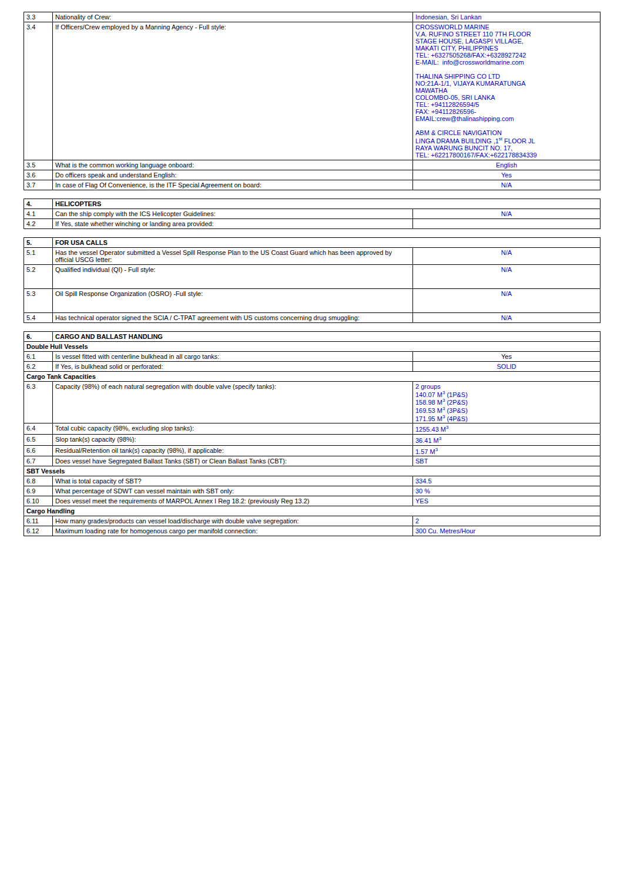| 3.3 | Nationality of Crew: | Indonesian, Sri Lankan |
| 3.4 | If Officers/Crew employed by a Manning Agency - Full style: | CROSSWORLD MARINE V.A. RUFINO STREET 110 7TH FLOOR STAGE HOUSE, LAGASPI VILLAGE, MAKATI CITY, PHILIPPINES TEL: +6327505268/FAX:+6328927242 E-MAIL: info@crossworldmarine.com THALINA SHIPPING CO LTD NO:21A-1/1, VIJAYA KUMARATUNGA MAWATHA COLOMBO-05, SRI LANKA TEL: +94112826594/5 FAX: +94112826596- EMAIL:crew@thalinashipping.com ABM & CIRCLE NAVIGATION LINGA DRAMA BUILDING ,1 st FLOOR JL RAYA WARUNG BUNCIT NO. 17, TEL: +62217800167/FAX:+622178834339 |
| 3.5 | What is the common working language onboard: | English |
| 3.6 | Do officers speak and understand English: | Yes |
| 3.7 | In case of Flag Of Convenience, is the ITF Special Agreement on board: | N/A |
| 4. | HELICOPTERS |
| 4.1 | Can the ship comply with the ICS Helicopter Guidelines: | N/A |
| 4.2 | If Yes, state whether winching or landing area provided: | |
| 5. | FOR USA CALLS |
| 5.1 | Has the vessel Operator submitted a Vessel Spill Response Plan to the US Coast Guard which has been approved by official USCG letter: | N/A |
| 5.2 | Qualified individual (QI) - Full style: | N/A |
| 5.3 | Oil Spill Response Organization (OSRO) -Full style: | N/A |
| 5.4 | Has technical operator signed the SCIA / C-TPAT agreement with US customs concerning drug smuggling: | N/A |
| 6. | CARGO AND BALLAST HANDLING |
| Double Hull Vessels |
| 6.1 | Is vessel fitted with centerline bulkhead in all cargo tanks: | Yes |
| 6.2 | If Yes, is bulkhead solid or perforated: | SOLID |
| Cargo Tank Capacities |
| 6.3 | Capacity (98%) of each natural segregation with double valve (specify tanks): | 2 groups 140.07 M 3 (1P&S) 158.98 M 3 (2P&S) 169.53 M 3 (3P&S) 171.95 M 3 (4P&S) |
| 6.4 | Total cubic capacity (98%, excluding slop tanks): | 1255.43 M 3 |
| 6.5 | Slop tank(s) capacity (98%): | 36.41 M 3 |
| 6.6 | Residual/Retention oil tank(s) capacity (98%), if applicable: | 1.57 M 3 |
| 6.7 | Does vessel have Segregated Ballast Tanks (SBT) or Clean Ballast Tanks (CBT): | SBT |
| SBT Vessels |
| 6.8 | What is total capacity of SBT? | 334.5 |
| 6.9 | What percentage of SDWT can vessel maintain with SBT only: | 30 % |
| 6.10 | Does vessel meet the requirements of MARPOL Annex I Reg 18.2: (previously Reg 13.2) | YES |
| Cargo Handling |
| 6.11 | How many grades/products can vessel load/discharge with double valve segregation: | 2 |
| 6.12 | Maximum loading rate for homogenous cargo per manifold connection: | 300 Cu. Metres/Hour |